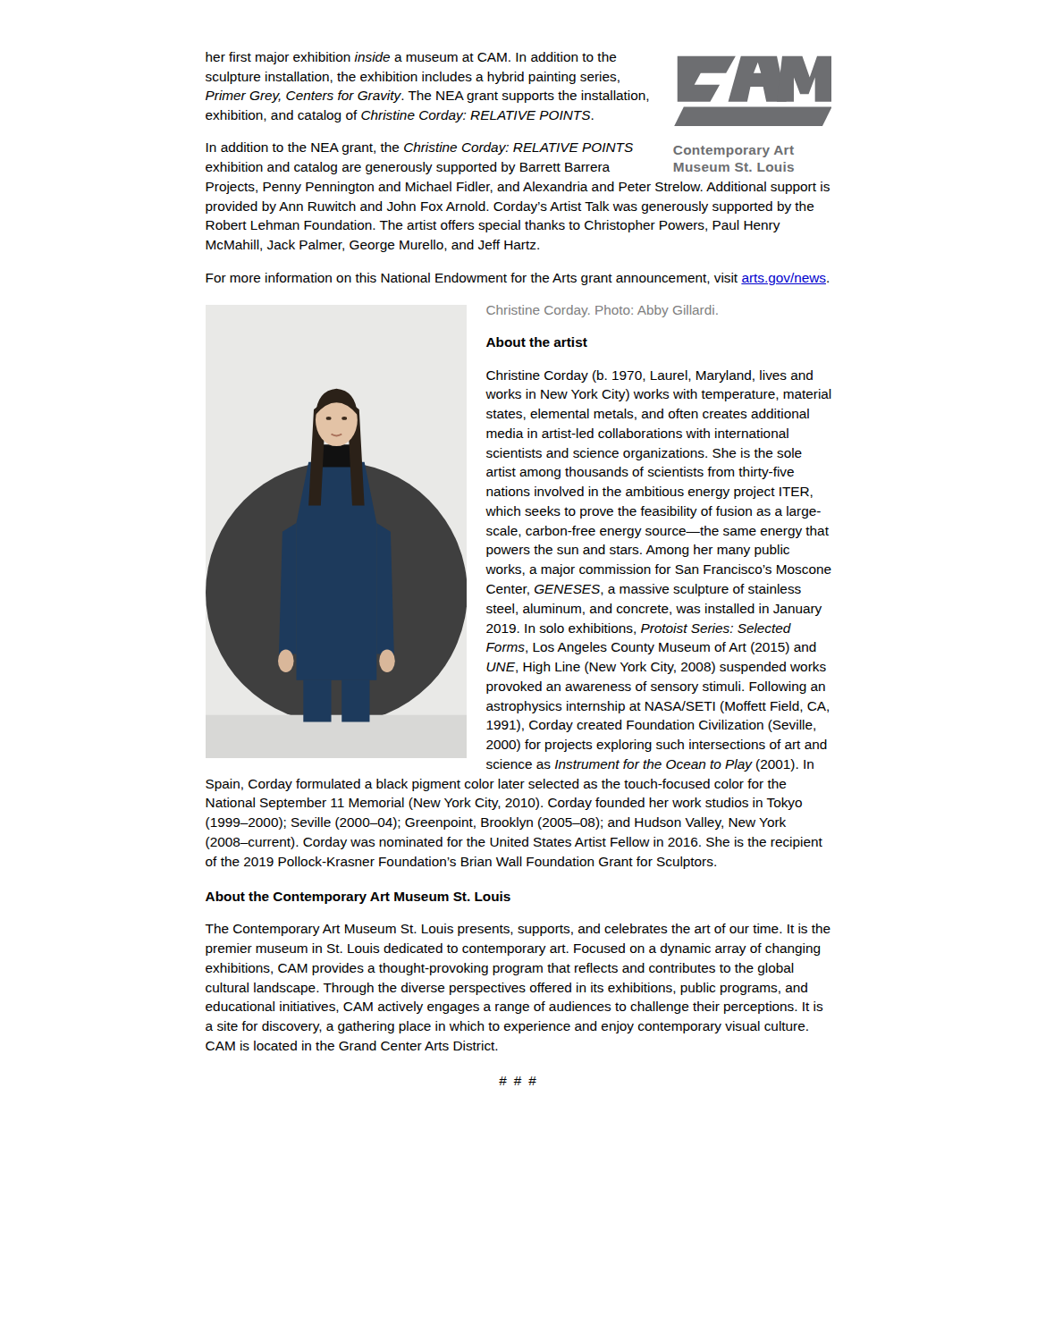Contemporary Art
Museum St. Louis
her first major exhibition inside a museum at CAM. In addition to the sculpture installation, the exhibition includes a hybrid painting series, Primer Grey, Centers for Gravity. The NEA grant supports the installation, exhibition, and catalog of Christine Corday: RELATIVE POINTS.
In addition to the NEA grant, the Christine Corday: RELATIVE POINTS exhibition and catalog are generously supported by Barrett Barrera Projects, Penny Pennington and Michael Fidler, and Alexandria and Peter Strelow. Additional support is provided by Ann Ruwitch and John Fox Arnold. Corday’s Artist Talk was generously supported by the Robert Lehman Foundation. The artist offers special thanks to Christopher Powers, Paul Henry McMahill, Jack Palmer, George Murello, and Jeff Hartz.
For more information on this National Endowment for the Arts grant announcement, visit arts.gov/news.
Christine Corday. Photo: Abby Gillardi.
About the artist
Christine Corday (b. 1970, Laurel, Maryland, lives and works in New York City) works with temperature, material states, elemental metals, and often creates additional media in artist-led collaborations with international scientists and science organizations. She is the sole artist among thousands of scientists from thirty-five nations involved in the ambitious energy project ITER, which seeks to prove the feasibility of fusion as a large-scale, carbon-free energy source—the same energy that powers the sun and stars. Among her many public works, a major commission for San Francisco’s Moscone Center, GENESES, a massive sculpture of stainless steel, aluminum, and concrete, was installed in January 2019. In solo exhibitions, Protoist Series: Selected Forms, Los Angeles County Museum of Art (2015) and UNE, High Line (New York City, 2008) suspended works provoked an awareness of sensory stimuli. Following an astrophysics internship at NASA/SETI (Moffett Field, CA, 1991), Corday created Foundation Civilization (Seville, 2000) for projects exploring such intersections of art and science as Instrument for the Ocean to Play (2001). In Spain, Corday formulated a black pigment color later selected as the touch-focused color for the National September 11 Memorial (New York City, 2010). Corday founded her work studios in Tokyo (1999–2000); Seville (2000–04); Greenpoint, Brooklyn (2005–08); and Hudson Valley, New York (2008–current). Corday was nominated for the United States Artist Fellow in 2016. She is the recipient of the 2019 Pollock-Krasner Foundation’s Brian Wall Foundation Grant for Sculptors.
About the Contemporary Art Museum St. Louis
The Contemporary Art Museum St. Louis presents, supports, and celebrates the art of our time. It is the premier museum in St. Louis dedicated to contemporary art. Focused on a dynamic array of changing exhibitions, CAM provides a thought-provoking program that reflects and contributes to the global cultural landscape. Through the diverse perspectives offered in its exhibitions, public programs, and educational initiatives, CAM actively engages a range of audiences to challenge their perceptions. It is a site for discovery, a gathering place in which to experience and enjoy contemporary visual culture. CAM is located in the Grand Center Arts District.
# # #